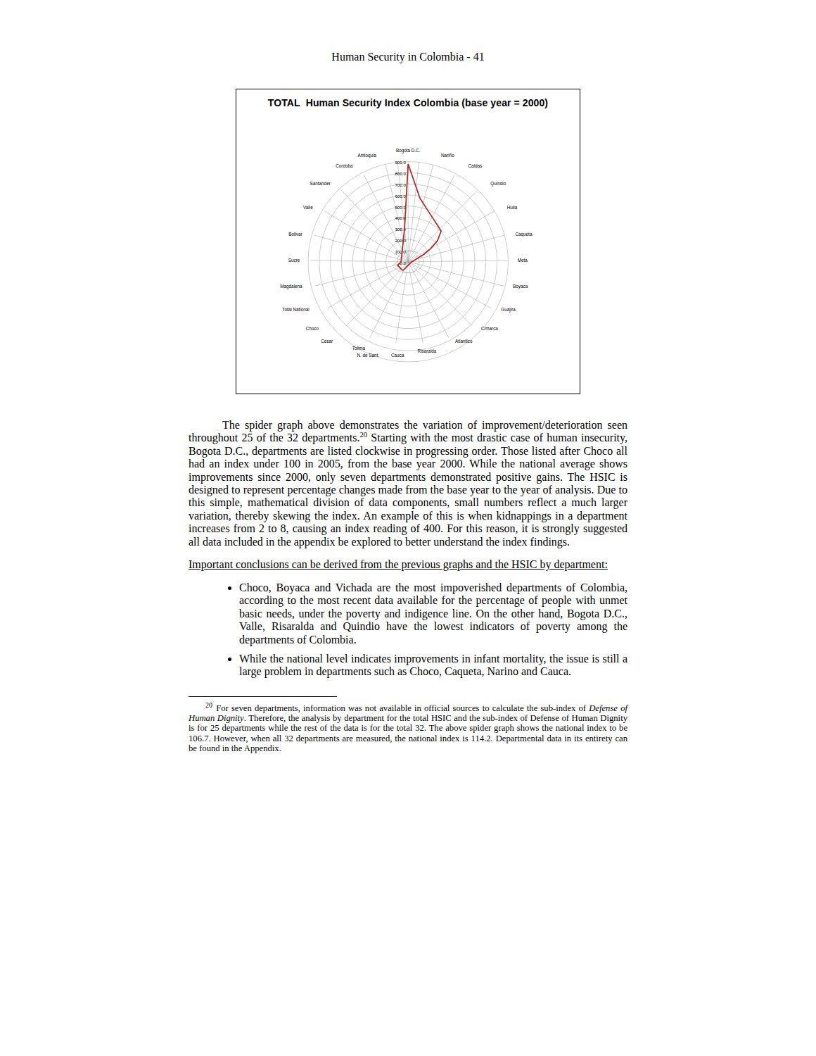Human Security in Colombia - 41
TOTAL Human Security Index Colombia (base year = 2000)
900.0 800.0 700.0 600.0 500.0 400.0 300.0 200.0 100.0 0.0 Bogota D.C. Nariño Caldas Quindio Huila Caqueta Meta Boyaca Guajira C/marca Atlantico Risaralda Cauca N. de Sant. Tolima Cesar Choco Total National Magdalena Sucre Bolivar Valle Santander Cordoba Antioquia
The spider graph above demonstrates the variation of improvement/deterioration seen throughout 25 of the 32 departments.20 Starting with the most drastic case of human insecurity, Bogota D.C., departments are listed clockwise in progressing order. Those listed after Choco all had an index under 100 in 2005, from the base year 2000. While the national average shows improvements since 2000, only seven departments demonstrated positive gains. The HSIC is designed to represent percentage changes made from the base year to the year of analysis. Due to this simple, mathematical division of data components, small numbers reflect a much larger variation, thereby skewing the index. An example of this is when kidnappings in a department increases from 2 to 8, causing an index reading of 400. For this reason, it is strongly suggested all data included in the appendix be explored to better understand the index findings.
Important conclusions can be derived from the previous graphs and the HSIC by department:
Choco, Boyaca and Vichada are the most impoverished departments of Colombia, according to the most recent data available for the percentage of people with unmet basic needs, under the poverty and indigence line. On the other hand, Bogota D.C., Valle, Risaralda and Quindio have the lowest indicators of poverty among the departments of Colombia.
While the national level indicates improvements in infant mortality, the issue is still a large problem in departments such as Choco, Caqueta, Narino and Cauca.
20 For seven departments, information was not available in official sources to calculate the sub-index of Defense of Human Dignity. Therefore, the analysis by department for the total HSIC and the sub-index of Defense of Human Dignity is for 25 departments while the rest of the data is for the total 32. The above spider graph shows the national index to be 106.7. However, when all 32 departments are measured, the national index is 114.2. Departmental data in its entirety can be found in the Appendix.